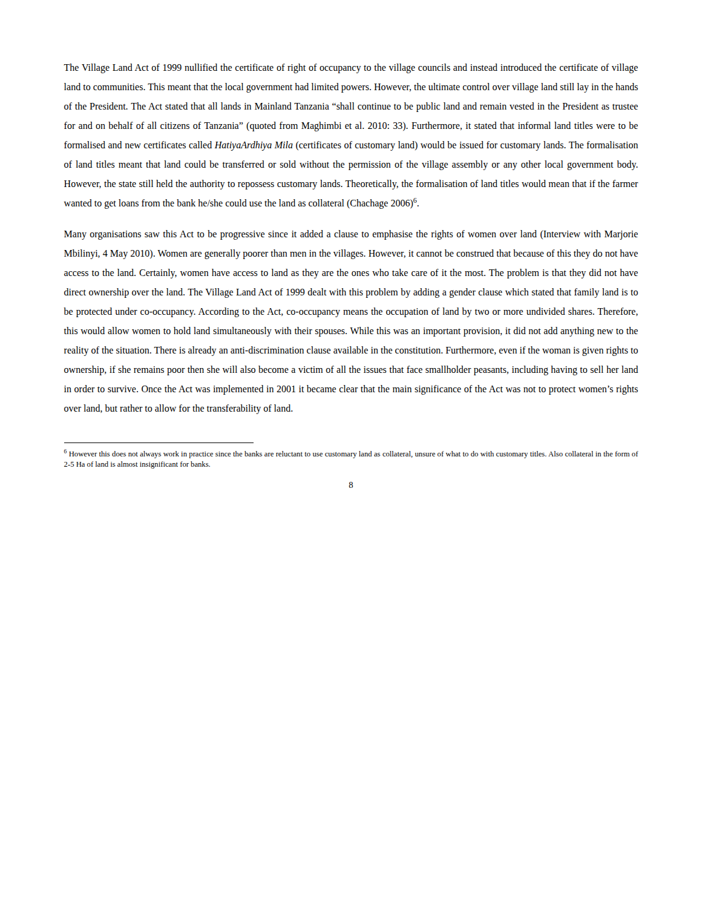The Village Land Act of 1999 nullified the certificate of right of occupancy to the village councils and instead introduced the certificate of village land to communities. This meant that the local government had limited powers. However, the ultimate control over village land still lay in the hands of the President. The Act stated that all lands in Mainland Tanzania “shall continue to be public land and remain vested in the President as trustee for and on behalf of all citizens of Tanzania” (quoted from Maghimbi et al. 2010: 33). Furthermore, it stated that informal land titles were to be formalised and new certificates called HatiyaArdhiya Mila (certificates of customary land) would be issued for customary lands. The formalisation of land titles meant that land could be transferred or sold without the permission of the village assembly or any other local government body. However, the state still held the authority to repossess customary lands. Theoretically, the formalisation of land titles would mean that if the farmer wanted to get loans from the bank he/she could use the land as collateral (Chachage 2006)6.
Many organisations saw this Act to be progressive since it added a clause to emphasise the rights of women over land (Interview with Marjorie Mbilinyi, 4 May 2010). Women are generally poorer than men in the villages. However, it cannot be construed that because of this they do not have access to the land. Certainly, women have access to land as they are the ones who take care of it the most. The problem is that they did not have direct ownership over the land. The Village Land Act of 1999 dealt with this problem by adding a gender clause which stated that family land is to be protected under co-occupancy. According to the Act, co-occupancy means the occupation of land by two or more undivided shares. Therefore, this would allow women to hold land simultaneously with their spouses. While this was an important provision, it did not add anything new to the reality of the situation. There is already an anti-discrimination clause available in the constitution. Furthermore, even if the woman is given rights to ownership, if she remains poor then she will also become a victim of all the issues that face smallholder peasants, including having to sell her land in order to survive. Once the Act was implemented in 2001 it became clear that the main significance of the Act was not to protect women’s rights over land, but rather to allow for the transferability of land.
6 However this does not always work in practice since the banks are reluctant to use customary land as collateral, unsure of what to do with customary titles. Also collateral in the form of 2-5 Ha of land is almost insignificant for banks.
8